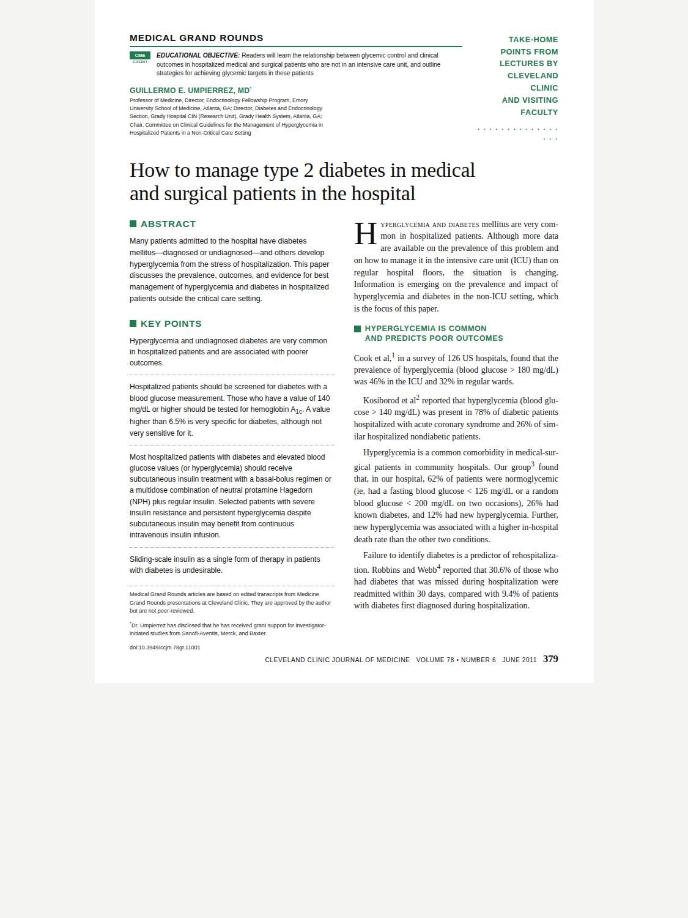MEDICAL GRAND ROUNDS
CME
CREDIT
EDUCATIONAL OBJECTIVE: Readers will learn the relationship between glycemic control and clinical outcomes in hospitalized medical and surgical patients who are not in an intensive care unit, and outline strategies for achieving glycemic targets in these patients
GUILLERMO E. UMPIERREZ, MD*
Professor of Medicine, Director, Endocrinology Fellowship Program, Emory University School of Medicine, Atlanta, GA; Director, Diabetes and Endocrinology Section, Grady Hospital CIN (Research Unit), Grady Health System, Atlanta, GA; Chair, Committee on Clinical Guidelines for the Management of Hyperglycemia in Hospitalized Patients in a Non-Critical Care Setting
TAKE-HOME
POINTS FROM
LECTURES BY
CLEVELAND
CLINIC
AND VISITING
FACULTY
. . . . . . . . . . . . . . . . .
How to manage type 2 diabetes in medical
and surgical patients in the hospital
ABSTRACT
Many patients admitted to the hospital have diabetes mellitus—diagnosed or undiagnosed—and others develop hyperglycemia from the stress of hospitalization. This paper discusses the prevalence, outcomes, and evidence for best management of hyperglycemia and diabetes in hospitalized patients outside the critical care setting.
KEY POINTS
Hyperglycemia and undiagnosed diabetes are very common in hospitalized patients and are associated with poorer outcomes.
Hospitalized patients should be screened for diabetes with a blood glucose measurement. Those who have a value of 140 mg/dL or higher should be tested for hemoglobin A1c. A value higher than 6.5% is very specific for diabetes, although not very sensitive for it.
Most hospitalized patients with diabetes and elevated blood glucose values (or hyperglycemia) should receive subcutaneous insulin treatment with a basal-bolus regimen or a multidose combination of neutral protamine Hagedorn (NPH) plus regular insulin. Selected patients with severe insulin resistance and persistent hyperglycemia despite subcutaneous insulin may benefit from continuous intravenous insulin infusion.
Sliding-scale insulin as a single form of therapy in patients with diabetes is undesirable.
Medical Grand Rounds articles are based on edited transcripts from Medicine Grand Rounds presentations at Cleveland Clinic. They are approved by the author but are not peer-reviewed.
*Dr. Umpierrez has disclosed that he has received grant support for investigator-initiated studies from Sanofi-Aventis, Merck, and Baxter.
doi:10.3949/ccjm.78gr.11001
Hyperglycemia and diabetes mellitus are very common in hospitalized patients. Although more data are available on the prevalence of this problem and on how to manage it in the intensive care unit (ICU) than on regular hospital floors, the situation is changing. Information is emerging on the prevalence and impact of hyperglycemia and diabetes in the non-ICU setting, which is the focus of this paper.
HYPERGLYCEMIA IS COMMON
AND PREDICTS POOR OUTCOMES
Cook et al,1 in a survey of 126 US hospitals, found that the prevalence of hyperglycemia (blood glucose > 180 mg/dL) was 46% in the ICU and 32% in regular wards.
Kosiborod et al2 reported that hyperglycemia (blood glucose > 140 mg/dL) was present in 78% of diabetic patients hospitalized with acute coronary syndrome and 26% of similar hospitalized nondiabetic patients.
Hyperglycemia is a common comorbidity in medical-surgical patients in community hospitals. Our group3 found that, in our hospital, 62% of patients were normoglycemic (ie, had a fasting blood glucose < 126 mg/dL or a random blood glucose < 200 mg/dL on two occasions), 26% had known diabetes, and 12% had new hyperglycemia. Further, new hyperglycemia was associated with a higher in-hospital death rate than the other two conditions.
Failure to identify diabetes is a predictor of rehospitalization. Robbins and Webb4 reported that 30.6% of those who had diabetes that was missed during hospitalization were readmitted within 30 days, compared with 9.4% of patients with diabetes first diagnosed during hospitalization.
CLEVELAND CLINIC JOURNAL OF MEDICINE VOLUME 78 • NUMBER 6 JUNE 2011 379